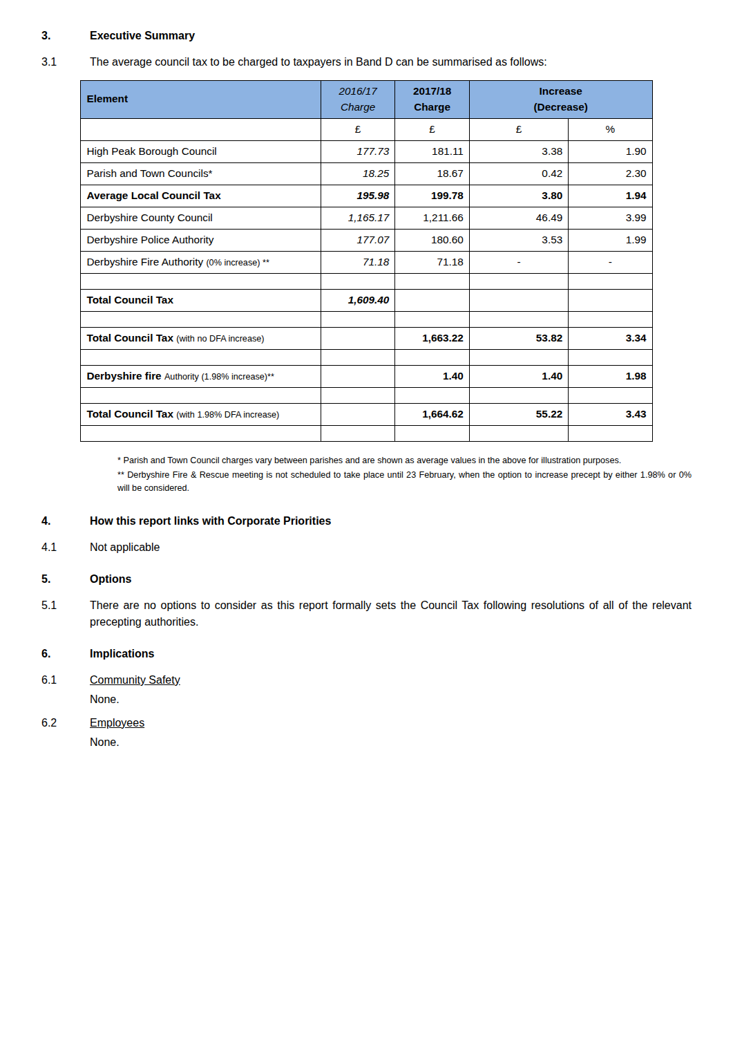3. Executive Summary
3.1 The average council tax to be charged to taxpayers in Band D can be summarised as follows:
| Element | 2016/17 Charge | 2017/18 Charge | Increase (Decrease) |
| --- | --- | --- | --- |
| | £ | £ | £ | % |
| High Peak Borough Council | 177.73 | 181.11 | 3.38 | 1.90 |
| Parish and Town Councils* | 18.25 | 18.67 | 0.42 | 2.30 |
| Average Local Council Tax | 195.98 | 199.78 | 3.80 | 1.94 |
| Derbyshire County Council | 1,165.17 | 1,211.66 | 46.49 | 3.99 |
| Derbyshire Police Authority | 177.07 | 180.60 | 3.53 | 1.99 |
| Derbyshire Fire Authority (0% increase) ** | 71.18 | 71.18 | - | - |
| Total Council Tax | 1,609.40 | | | |
| Total Council Tax (with no DFA increase) | | 1,663.22 | 53.82 | 3.34 |
| Derbyshire fire Authority (1.98% increase)** | | 1.40 | 1.40 | 1.98 |
| Total Council Tax (with 1.98% DFA increase) | | 1,664.62 | 55.22 | 3.43 |
* Parish and Town Council charges vary between parishes and are shown as average values in the above for illustration purposes.
** Derbyshire Fire & Rescue meeting is not scheduled to take place until 23 February, when the option to increase precept by either 1.98% or 0% will be considered.
4. How this report links with Corporate Priorities
4.1 Not applicable
5. Options
5.1 There are no options to consider as this report formally sets the Council Tax following resolutions of all of the relevant precepting authorities.
6. Implications
6.1 Community Safety
None.
6.2 Employees
None.